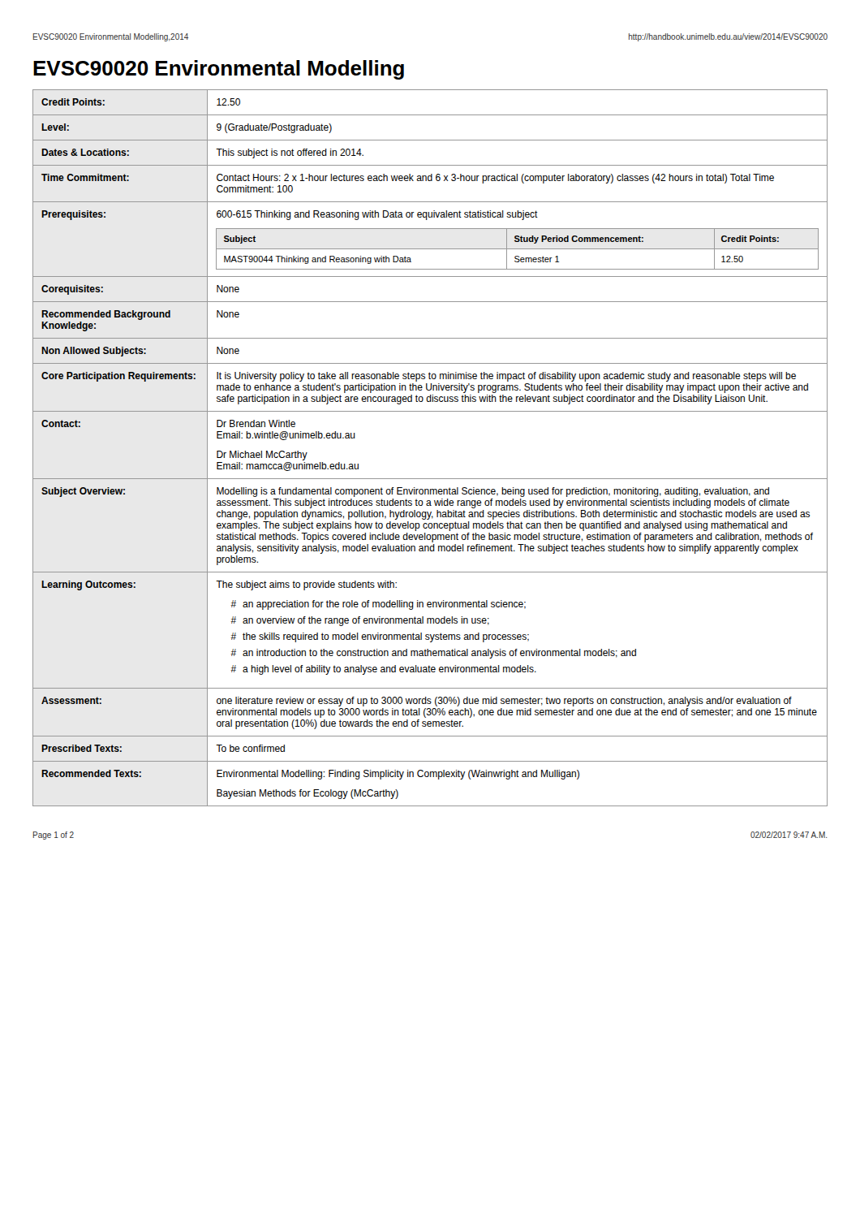EVSC90020 Environmental Modelling,2014 http://handbook.unimelb.edu.au/view/2014/EVSC90020
EVSC90020 Environmental Modelling
| Credit Points: | 12.50 |
| Level: | 9 (Graduate/Postgraduate) |
| Dates & Locations: | This subject is not offered in 2014. |
| Time Commitment: | Contact Hours: 2 x 1-hour lectures each week and 6 x 3-hour practical (computer laboratory) classes (42 hours in total) Total Time Commitment: 100 |
| Prerequisites: | 600-615 Thinking and Reasoning with Data or equivalent statistical subject / Subject / Study Period Commencement: / Credit Points: / / --- / --- / --- / / MAST90044 Thinking and Reasoning with Data / Semester 1 / 12.50 / |
| Corequisites: | None |
| Recommended Background Knowledge: | None |
| Non Allowed Subjects: | None |
| Core Participation Requirements: | It is University policy to take all reasonable steps to minimise the impact of disability upon academic study and reasonable steps will be made to enhance a student's participation in the University's programs. Students who feel their disability may impact upon their active and safe participation in a subject are encouraged to discuss this with the relevant subject coordinator and the Disability Liaison Unit. |
| Contact: | Dr Brendan Wintle Email: b.wintle@unimelb.edu.au Dr Michael McCarthy Email: mamcca@unimelb.edu.au |
| Subject Overview: | Modelling is a fundamental component of Environmental Science, being used for prediction, monitoring, auditing, evaluation, and assessment. This subject introduces students to a wide range of models used by environmental scientists including models of climate change, population dynamics, pollution, hydrology, habitat and species distributions. Both deterministic and stochastic models are used as examples. The subject explains how to develop conceptual models that can then be quantified and analysed using mathematical and statistical methods. Topics covered include development of the basic model structure, estimation of parameters and calibration, methods of analysis, sensitivity analysis, model evaluation and model refinement. The subject teaches students how to simplify apparently complex problems. |
| Learning Outcomes: | The subject aims to provide students with: an appreciation for the role of modelling in environmental science; an overview of the range of environmental models in use; the skills required to model environmental systems and processes; an introduction to the construction and mathematical analysis of environmental models; and a high level of ability to analyse and evaluate environmental models. |
| Assessment: | one literature review or essay of up to 3000 words (30%) due mid semester; two reports on construction, analysis and/or evaluation of environmental models up to 3000 words in total (30% each), one due mid semester and one due at the end of semester; and one 15 minute oral presentation (10%) due towards the end of semester. |
| Prescribed Texts: | To be confirmed |
| Recommended Texts: | Environmental Modelling: Finding Simplicity in Complexity (Wainwright and Mulligan) Bayesian Methods for Ecology (McCarthy) |
Page 1 of 2 02/02/2017 9:47 A.M.